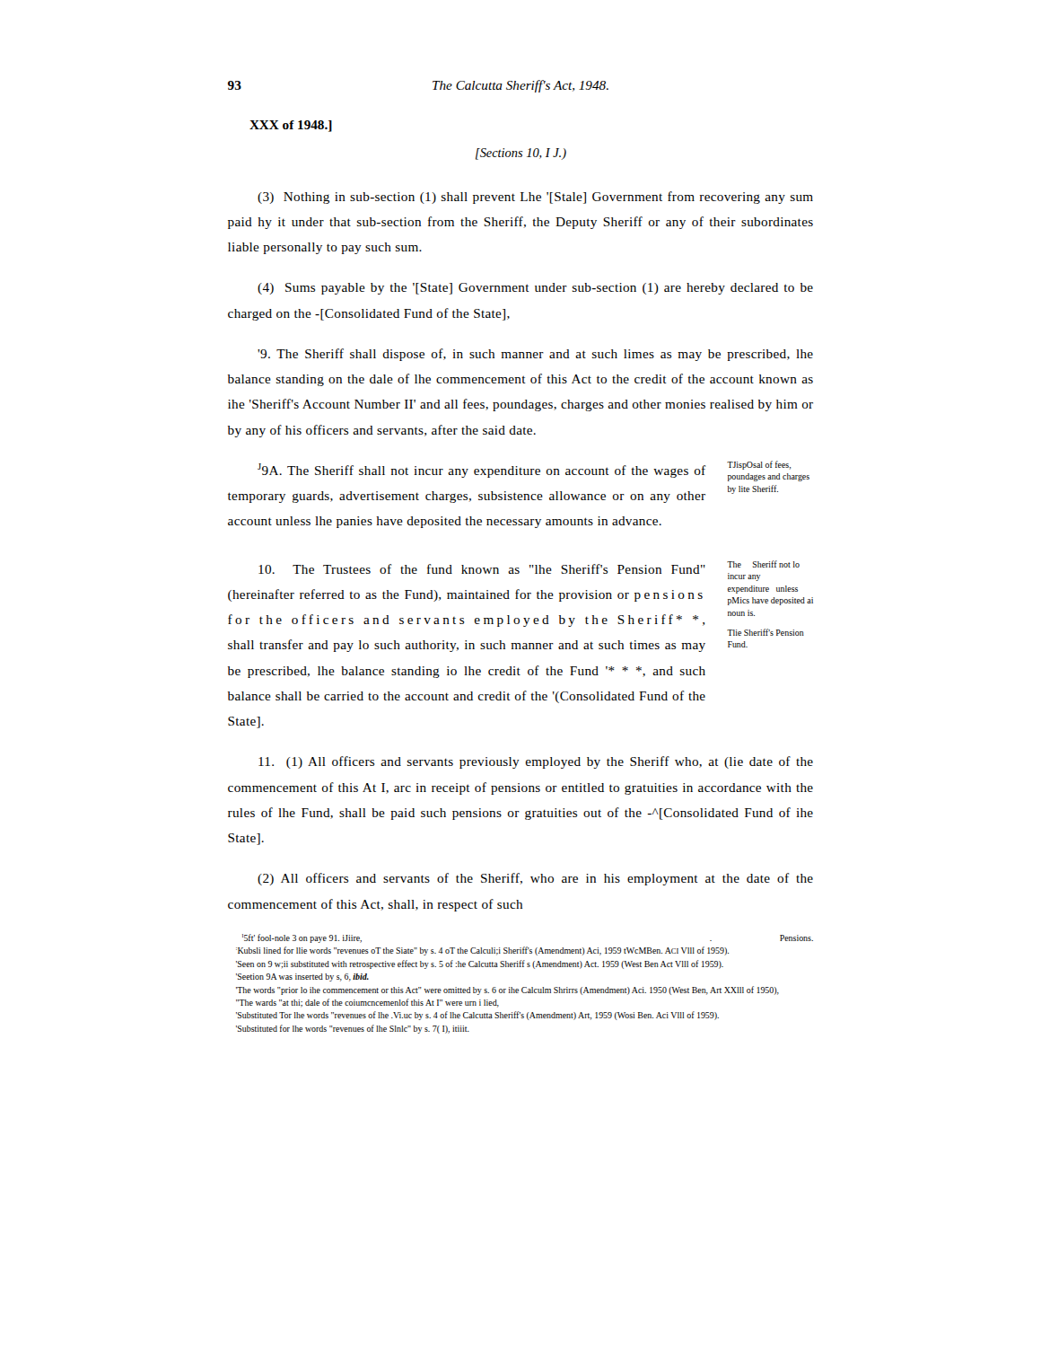93
The Calcutta Sheriff's Act, 1948.
XXX of 1948.]
[Sections 10, I J.)
(3) Nothing in sub-section (1) shall prevent Lhe '[Stale] Government from recovering any sum paid hy it under that sub-section from the Sheriff, the Deputy Sheriff or any of their subordinates liable personally to pay such sum.
(4) Sums payable by the '[State] Government under sub-section (1) are hereby declared to be charged on the -[Consolidated Fund of the State],
'9. The Sheriff shall dispose of, in such manner and at such limes as may be prescribed, lhe balance standing on the dale of lhe commencement of this Act to the credit of the account known as ihe 'Sheriff's Account Number II' and all fees, poundages, charges and other monies realised by him or by any of his officers and servants, after the said date.
TJispOsal of fees, poundages and charges by lite Sheriff.
J9A. The Sheriff shall not incur any expenditure on account of the wages of temporary guards, advertisement charges, subsistence allowance or on any other account unless lhe panies have deposited the necessary amounts in advance.
The Sheriff not lo incur any expenditure unless pMics have deposited ai noun is.
Tlie Sheriff's Pension Fund.
10. The Trustees of the fund known as "lhe Sheriff's Pension Fund" (hereinafter referred to as the Fund), maintained for the provision or pensions for the officers and servants employed by the Sheriff* *, shall transfer and pay lo such authority, in such manner and at such times as may be prescribed, lhe balance standing io lhe credit of the Fund '* * *, and such balance shall be carried to the account and credit of the '(Consolidated Fund of the State].
11. (1) All officers and servants previously employed by the Sheriff who, at (lie date of the commencement of this At I, arc in receipt of pensions or entitled to gratuities in accordance with the rules of lhe Fund, shall be paid such pensions or gratuities out of the -^[Consolidated Fund of ihe State].
(2) All officers and servants of the Sheriff, who are in his employment at the date of the commencement of this Act, shall, in respect of such
l5ft' fool-nole 3 on paye 91. iJiire, . Pensions.
:Kubsli lined for llie words "revenues oT the Siate" by s. 4 oT the Calculi;i Sheriff's (Amendment) Aci, 1959 tWcMBen. ACI Vlll of 1959).
'Seen on 9 w;ii substituted with retrospective effect by s. 5 of :he Calcutta Sheriff s (Amendment) Act. 1959 (West Ben Act Vlll of 1959).
'Seetion 9A was inserted by s, 6, ibid.
'The words "prior lo ihe commencement or this Act" were omitted by s. 6 or ihe Calculm Shrirrs (Amendment) Aci. 1950 (West Ben, Art XXlll of 1950),
"The wards "at thi; dale of the coiumcncemenlof this At I" were urn i lied,
'Substituted Tor lhe words "revenues of lhe .Vi.uc by s. 4 of lhe Calcutta Sheriff's (Amendment) Art, 1959 (Wosi Ben. Aci Vlll of 1959).
'Substituted for lhe words "revenues of lhe Slnlc" by s. 7( I), itiiit.